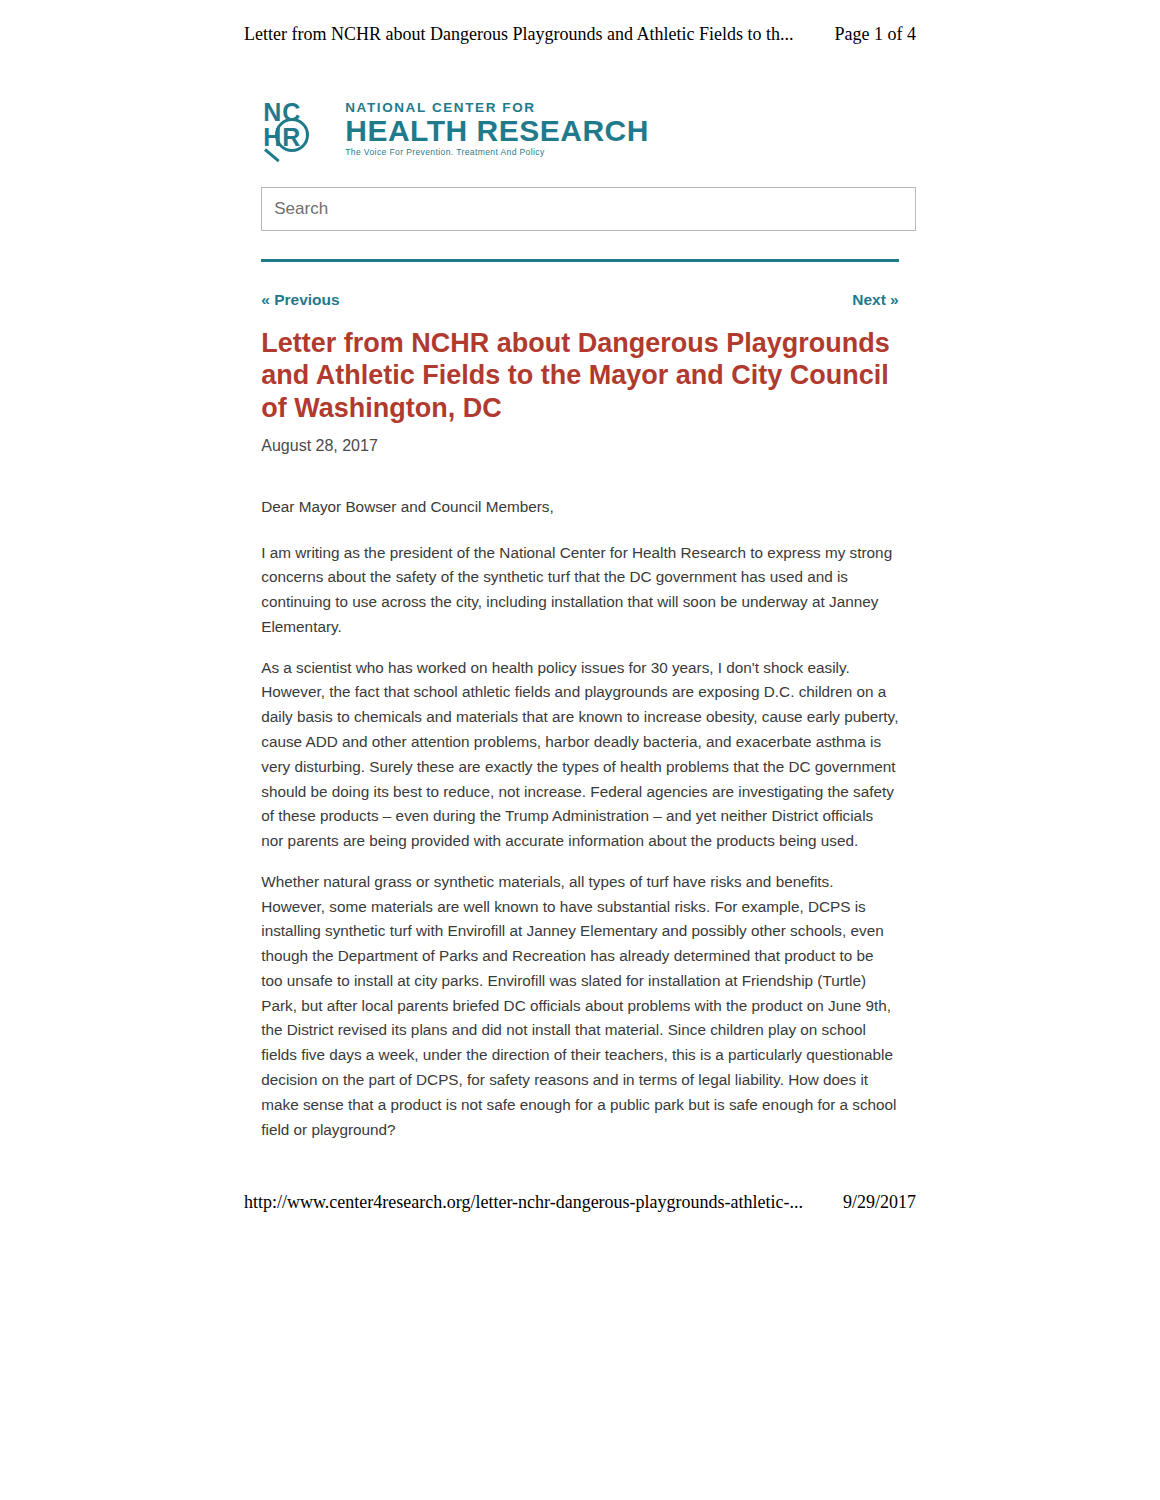Letter from NCHR about Dangerous Playgrounds and Athletic Fields to th... Page 1 of 4
NC HR
NATIONAL CENTER FOR
HEALTH RESEARCH
The Voice For Prevention. Treatment And Policy
Search
« Previous Next »
Letter from NCHR about Dangerous Playgrounds and Athletic Fields to the Mayor and City Council of Washington, DC
August 28, 2017
Dear Mayor Bowser and Council Members,
I am writing as the president of the National Center for Health Research to express my strong concerns about the safety of the synthetic turf that the DC government has used and is continuing to use across the city, including installation that will soon be underway at Janney Elementary.
As a scientist who has worked on health policy issues for 30 years, I don't shock easily. However, the fact that school athletic fields and playgrounds are exposing D.C. children on a daily basis to chemicals and materials that are known to increase obesity, cause early puberty, cause ADD and other attention problems, harbor deadly bacteria, and exacerbate asthma is very disturbing. Surely these are exactly the types of health problems that the DC government should be doing its best to reduce, not increase. Federal agencies are investigating the safety of these products – even during the Trump Administration – and yet neither District officials nor parents are being provided with accurate information about the products being used.
Whether natural grass or synthetic materials, all types of turf have risks and benefits. However, some materials are well known to have substantial risks. For example, DCPS is installing synthetic turf with Envirofill at Janney Elementary and possibly other schools, even though the Department of Parks and Recreation has already determined that product to be too unsafe to install at city parks. Envirofill was slated for installation at Friendship (Turtle) Park, but after local parents briefed DC officials about problems with the product on June 9th, the District revised its plans and did not install that material. Since children play on school fields five days a week, under the direction of their teachers, this is a particularly questionable decision on the part of DCPS, for safety reasons and in terms of legal liability. How does it make sense that a product is not safe enough for a public park but is safe enough for a school field or playground?
http://www.center4research.org/letter-nchr-dangerous-playgrounds-athletic-... 9/29/2017